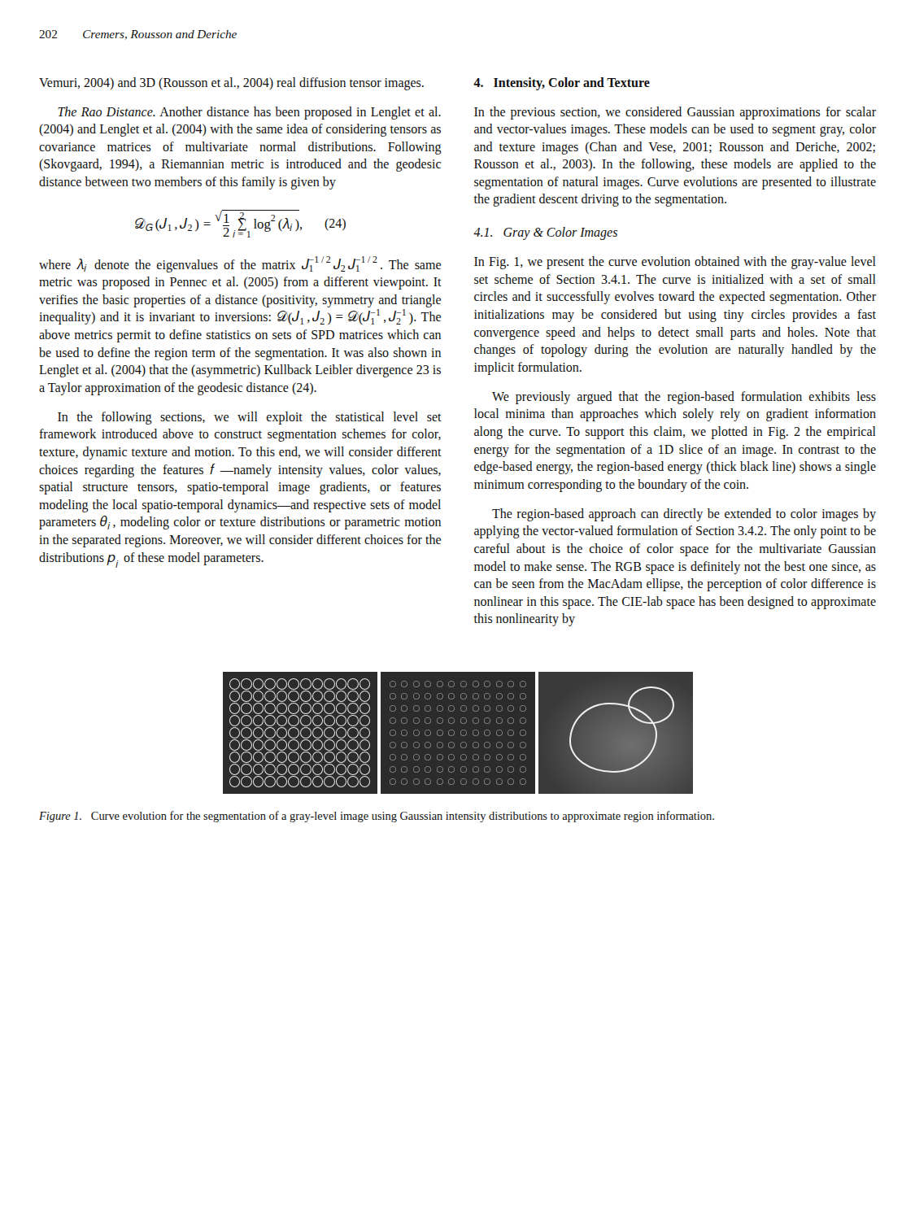202 Cremers, Rousson and Deriche
Vemuri, 2004) and 3D (Rousson et al., 2004) real diffusion tensor images.
The Rao Distance. Another distance has been proposed in Lenglet et al. (2004) and Lenglet et al. (2004) with the same idea of considering tensors as covariance matrices of multivariate normal distributions. Following (Skovgaard, 1994), a Riemannian metric is introduced and the geodesic distance between two members of this family is given by
𝒟G (J1,J2) = 12 ∑ i=1 2 log2 (λi) , (24)
where λi denote the eigenvalues of the matrix J1−1/2J2J1−1/2. The same metric was proposed in Pennec et al. (2005) from a different viewpoint. It verifies the basic properties of a distance (positivity, symmetry and triangle inequality) and it is invariant to inversions: 𝒟(J1,J2)=𝒟(J1−1,J2−1). The above metrics permit to define statistics on sets of SPD matrices which can be used to define the region term of the segmentation. It was also shown in Lenglet et al. (2004) that the (asymmetric) Kullback Leibler divergence 23 is a Taylor approximation of the geodesic distance (24).
In the following sections, we will exploit the statistical level set framework introduced above to construct segmentation schemes for color, texture, dynamic texture and motion. To this end, we will consider different choices regarding the features f —namely intensity values, color values, spatial structure tensors, spatio-temporal image gradients, or features modeling the local spatio-temporal dynamics—and respective sets of model parameters θi, modeling color or texture distributions or parametric motion in the separated regions. Moreover, we will consider different choices for the distributions pi of these model parameters.
4. Intensity, Color and Texture
In the previous section, we considered Gaussian approximations for scalar and vector-values images. These models can be used to segment gray, color and texture images (Chan and Vese, 2001; Rousson and Deriche, 2002; Rousson et al., 2003). In the following, these models are applied to the segmentation of natural images. Curve evolutions are presented to illustrate the gradient descent driving to the segmentation.
4.1. Gray & Color Images
In Fig. 1, we present the curve evolution obtained with the gray-value level set scheme of Section 3.4.1. The curve is initialized with a set of small circles and it successfully evolves toward the expected segmentation. Other initializations may be considered but using tiny circles provides a fast convergence speed and helps to detect small parts and holes. Note that changes of topology during the evolution are naturally handled by the implicit formulation.
We previously argued that the region-based formulation exhibits less local minima than approaches which solely rely on gradient information along the curve. To support this claim, we plotted in Fig. 2 the empirical energy for the segmentation of a 1D slice of an image. In contrast to the edge-based energy, the region-based energy (thick black line) shows a single minimum corresponding to the boundary of the coin.
The region-based approach can directly be extended to color images by applying the vector-valued formulation of Section 3.4.2. The only point to be careful about is the choice of color space for the multivariate Gaussian model to make sense. The RGB space is definitely not the best one since, as can be seen from the MacAdam ellipse, the perception of color difference is nonlinear in this space. The CIE-lab space has been designed to approximate this nonlinearity by
Figure 1. Curve evolution for the segmentation of a gray-level image using Gaussian intensity distributions to approximate region information.